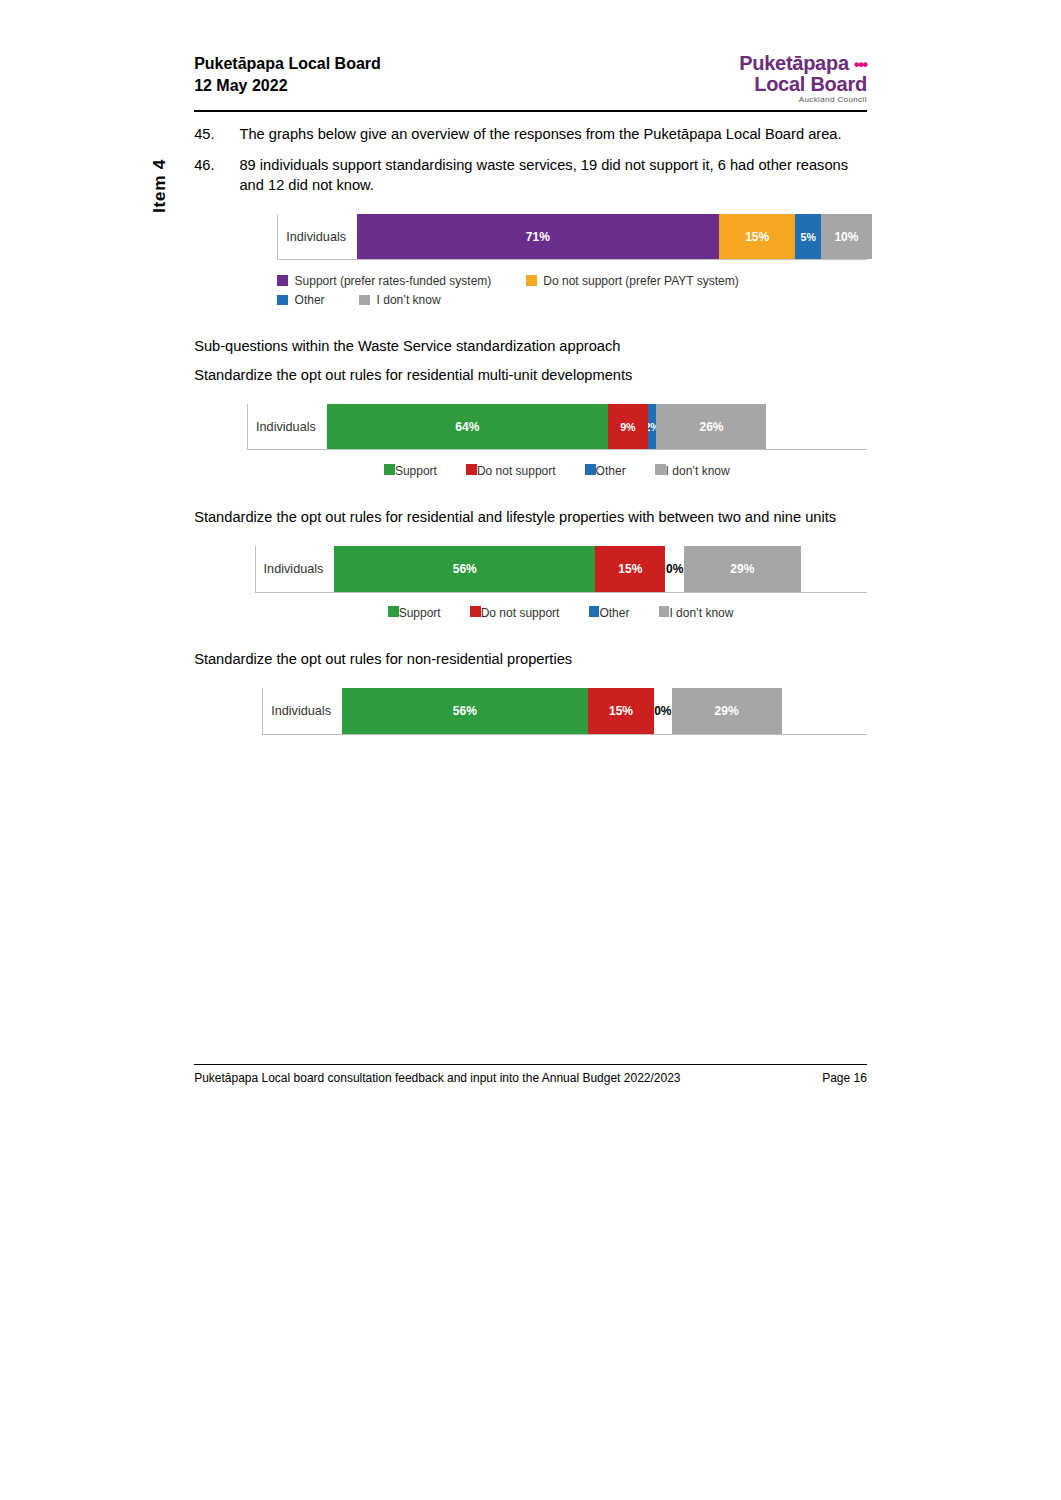Puketāpapa Local Board
12 May 2022
Puketāpapa •••
Local Board
Auckland Council
Item 4
45. The graphs below give an overview of the responses from the Puketāpapa Local Board area.
46. 89 individuals support standardising waste services, 19 did not support it, 6 had other reasons and 12 did not know.
Individuals
71%
15%
5%
10%
Support (prefer rates-funded system)
Do not support (prefer PAYT system)
Other
I don’t know
Sub-questions within the Waste Service standardization approach
Standardize the opt out rules for residential multi-unit developments
Individuals
64%
9%
2%
26%
Support
Do not support
Other
I don’t know
Standardize the opt out rules for residential and lifestyle properties with between two and nine units
Individuals
56%
15%
0%
29%
Support
Do not support
Other
I don’t know
Standardize the opt out rules for non-residential properties
Individuals
56%
15%
0%
29%
Puketāpapa Local board consultation feedback and input into the Annual Budget 2022/2023
Page 16